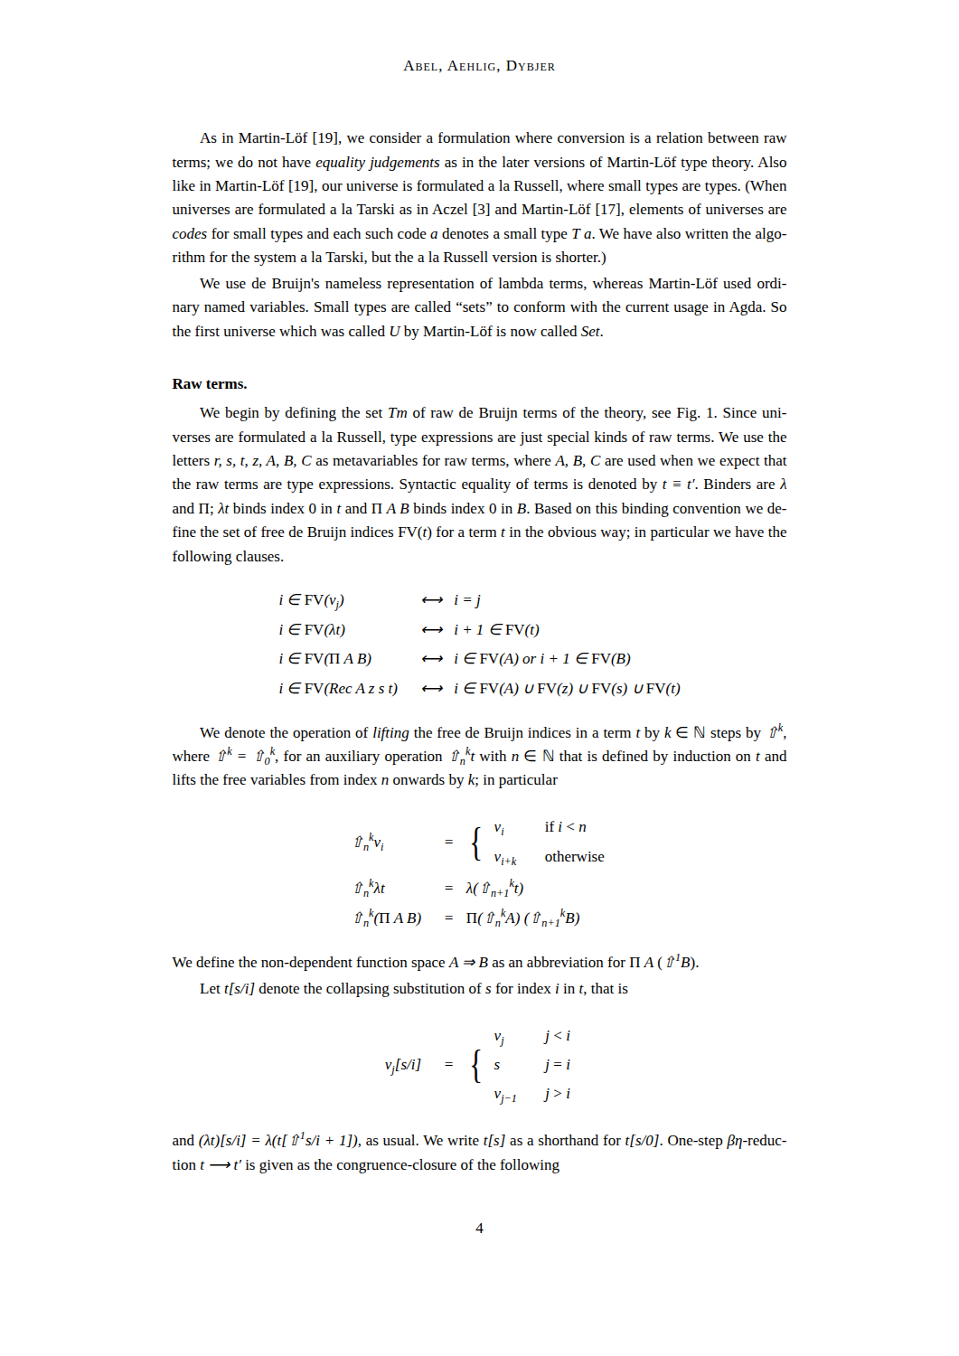Abel, Aehlig, Dybjer
As in Martin-Löf [19], we consider a formulation where conversion is a relation between raw terms; we do not have equality judgements as in the later versions of Martin-Löf type theory. Also like in Martin-Löf [19], our universe is formulated a la Russell, where small types are types. (When universes are formulated a la Tarski as in Aczel [3] and Martin-Löf [17], elements of universes are codes for small types and each such code a denotes a small type T a. We have also written the algorithm for the system a la Tarski, but the a la Russell version is shorter.)
We use de Bruijn's nameless representation of lambda terms, whereas Martin-Löf used ordinary named variables. Small types are called “sets” to conform with the current usage in Agda. So the first universe which was called U by Martin-Löf is now called Set.
Raw terms.
We begin by defining the set Tm of raw de Bruijn terms of the theory, see Fig. 1. Since universes are formulated a la Russell, type expressions are just special kinds of raw terms. We use the letters r, s, t, z, A, B, C as metavariables for raw terms, where A, B, C are used when we expect that the raw terms are type expressions. Syntactic equality of terms is denoted by t ≡ t′. Binders are λ and Π; λt binds index 0 in t and Π A B binds index 0 in B. Based on this binding convention we define the set of free de Bruijn indices FV(t) for a term t in the obvious way; in particular we have the following clauses.
| i ∈ FV ( v j ) | ⟷ | i = j |
| i ∈ FV ( λt ) | ⟷ | i + 1 ∈ FV ( t ) |
| i ∈ FV ( Π A B ) | ⟷ | i ∈ FV ( A ) or i + 1 ∈ FV ( B ) |
| i ∈ FV ( Rec A z s t ) | ⟷ | i ∈ FV ( A ) ∪ FV ( z ) ∪ FV ( s ) ∪ FV ( t ) |
We denote the operation of lifting the free de Bruijn indices in a term t by k ∈ ℕ steps by ⇧k, where ⇧k = ⇧0k, for an auxiliary operation ⇧nkt with n ∈ ℕ that is defined by induction on t and lifts the free variables from index n onwards by k; in particular
| ⇧ n k v i | = | { / v i / if i < n / / v i+k / otherwise / |
| ⇧ n k λt | = | λ (⇧ n+1 k t ) |
| ⇧ n k ( Π A B ) | = | Π (⇧ n k A ) (⇧ n+1 k B ) |
We define the non-dependent function space A ⇒ B as an abbreviation for Π A (⇧1B).
Let t[s/i] denote the collapsing substitution of s for index i in t, that is
| v j [ s / i ] | = | { / v j / j < i / / s / j = i / / v j−1 / j > i / |
and (λt)[s/i] = λ(t[⇧1s/i + 1]), as usual. We write t[s] as a shorthand for t[s/0]. One-step βη-reduction t ⟶ t′ is given as the congruence-closure of the following
4